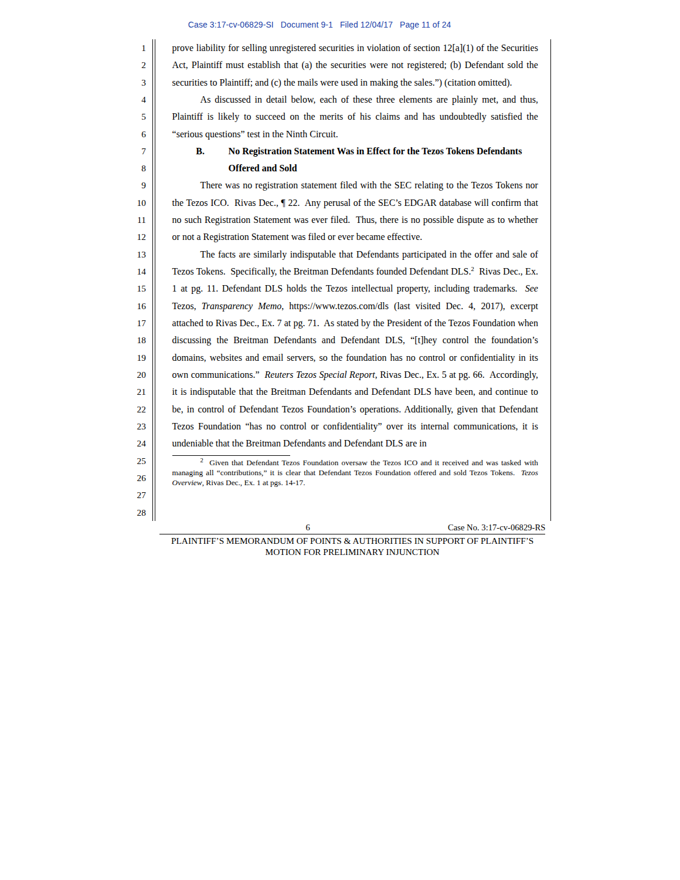Case 3:17-cv-06829-SI Document 9-1 Filed 12/04/17 Page 11 of 24
1
2
3
4
5
6
7
8
9
10
11
12
13
14
15
16
17
18
19
20
21
22
23
24
25
26
27
28
prove liability for selling unregistered securities in violation of section 12[a](1) of the Securities Act, Plaintiff must establish that (a) the securities were not registered; (b) Defendant sold the securities to Plaintiff; and (c) the mails were used in making the sales.”) (citation omitted).
As discussed in detail below, each of these three elements are plainly met, and thus, Plaintiff is likely to succeed on the merits of his claims and has undoubtedly satisfied the “serious questions” test in the Ninth Circuit.
B.
No Registration Statement Was in Effect for the Tezos Tokens Defendants
Offered and Sold
There was no registration statement filed with the SEC relating to the Tezos Tokens nor the Tezos ICO. Rivas Dec., ¶ 22. Any perusal of the SEC’s EDGAR database will confirm that no such Registration Statement was ever filed. Thus, there is no possible dispute as to whether or not a Registration Statement was filed or ever became effective.
The facts are similarly indisputable that Defendants participated in the offer and sale of Tezos Tokens. Specifically, the Breitman Defendants founded Defendant DLS.2 Rivas Dec., Ex. 1 at pg. 11. Defendant DLS holds the Tezos intellectual property, including trademarks. See Tezos, Transparency Memo, https://www.tezos.com/dls (last visited Dec. 4, 2017), excerpt attached to Rivas Dec., Ex. 7 at pg. 71. As stated by the President of the Tezos Foundation when discussing the Breitman Defendants and Defendant DLS, “[t]hey control the foundation’s domains, websites and email servers, so the foundation has no control or confidentiality in its own communications.” Reuters Tezos Special Report, Rivas Dec., Ex. 5 at pg. 66. Accordingly, it is indisputable that the Breitman Defendants and Defendant DLS have been, and continue to be, in control of Defendant Tezos Foundation’s operations. Additionally, given that Defendant Tezos Foundation “has no control or confidentiality” over its internal communications, it is undeniable that the Breitman Defendants and Defendant DLS are in
2 Given that Defendant Tezos Foundation oversaw the Tezos ICO and it received and was tasked with managing all “contributions,” it is clear that Defendant Tezos Foundation offered and sold Tezos Tokens. Tezos Overview, Rivas Dec., Ex. 1 at pgs. 14-17.
6 Case No. 3:17-cv-06829-RS
PLAINTIFF’S MEMORANDUM OF POINTS & AUTHORITIES IN SUPPORT OF PLAINTIFF’S
MOTION FOR PRELIMINARY INJUNCTION